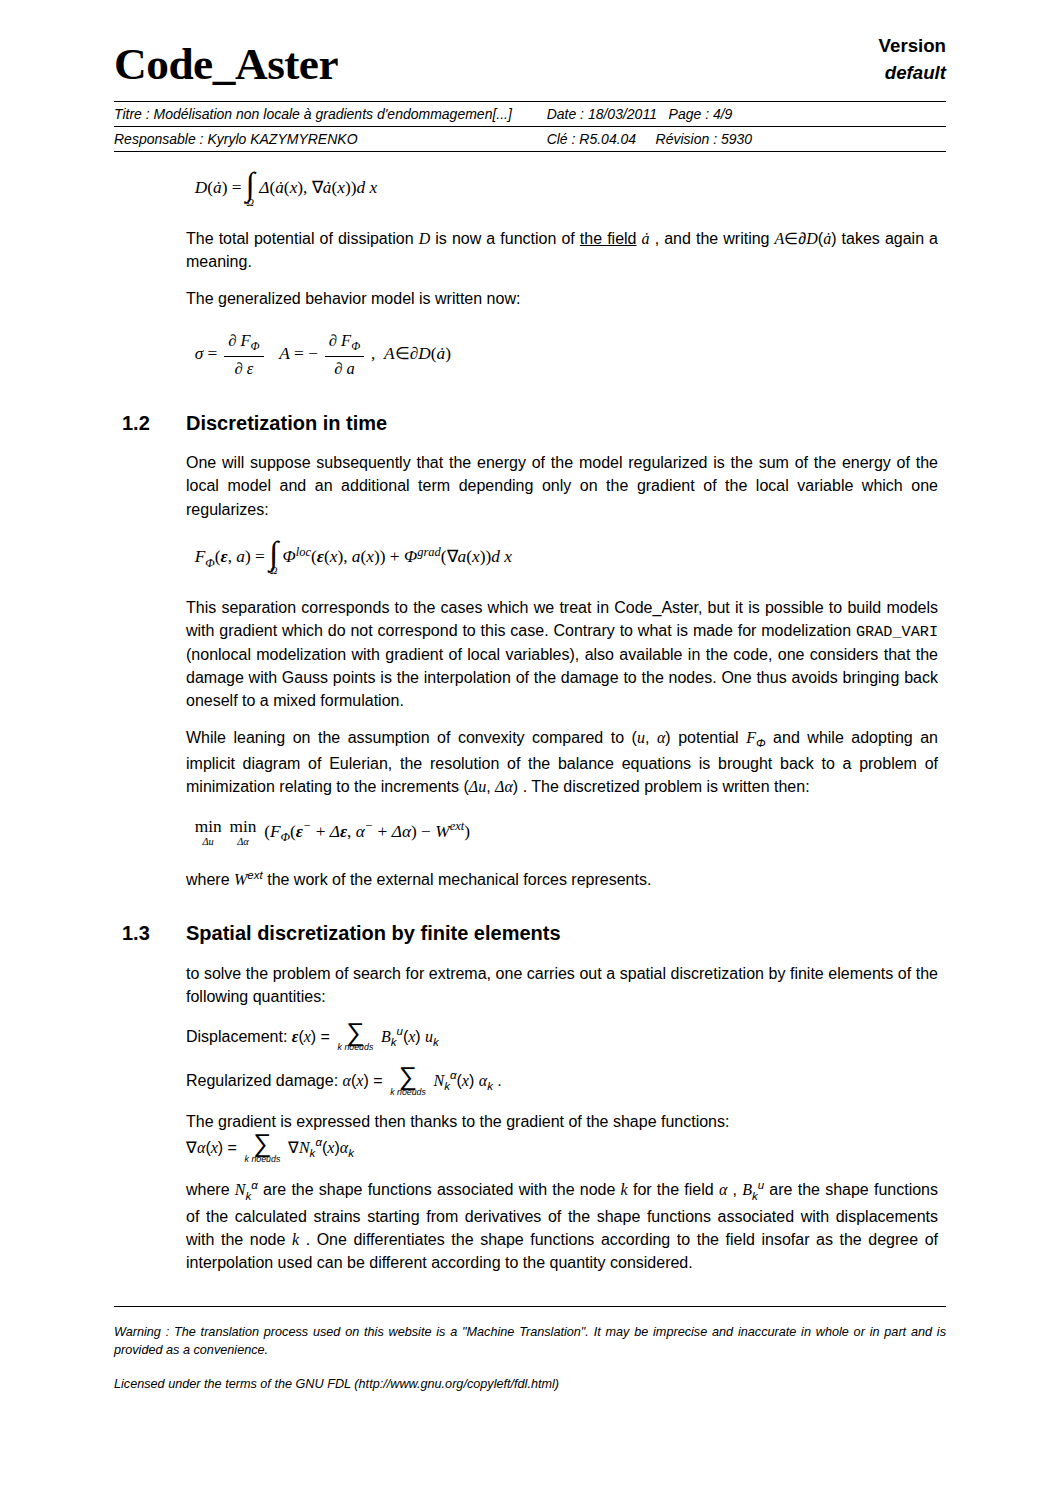Code_Aster
Version
default
| Titre : Modélisation non locale à gradients d'endommagemen[...] | Date : 18/03/2011 Page : 4/9 |
| Responsable : Kyrylo KAZYMYRENKO | Clé : R5.04.04 Révision : 5930 |
D(ȧ) = ∫Ω Δ(ȧ(x), ∇ȧ(x))d x
The total potential of dissipation D is now a function of the field ȧ , and the writing A∈∂D(ȧ) takes again a meaning.
The generalized behavior model is written now:
σ = ∂ FΦ∂ ε A = − ∂ FΦ∂ a , A∈∂D(ȧ)
1.2 Discretization in time
One will suppose subsequently that the energy of the model regularized is the sum of the energy of the local model and an additional term depending only on the gradient of the local variable which one regularizes:
FΦ(ε, a) = ∫Ω Φloc(ε(x), a(x)) + Φgrad(∇a(x))d x
This separation corresponds to the cases which we treat in Code_Aster, but it is possible to build models with gradient which do not correspond to this case. Contrary to what is made for modelization GRAD_VARI (nonlocal modelization with gradient of local variables), also available in the code, one considers that the damage with Gauss points is the interpolation of the damage to the nodes. One thus avoids bringing back oneself to a mixed formulation.
While leaning on the assumption of convexity compared to (u, α) potential FΦ and while adopting an implicit diagram of Eulerian, the resolution of the balance equations is brought back to a problem of minimization relating to the increments (Δu, Δα) . The discretized problem is written then:
minΔu minΔα (FΦ(ε− + Δε, α− + Δα) − Wext)
where Wext the work of the external mechanical forces represents.
1.3 Spatial discretization by finite elements
to solve the problem of search for extrema, one carries out a spatial discretization by finite elements of the following quantities:
Displacement: ε(x) = ∑k noeuds Bku(x) uk
Regularized damage: α(x) = ∑k noeuds Nkα(x) αk .
The gradient is expressed then thanks to the gradient of the shape functions:
∇α(x) = ∑k noeuds ∇Nkα(x)αk
where Nkα are the shape functions associated with the node k for the field α , Bku are the shape functions of the calculated strains starting from derivatives of the shape functions associated with displacements with the node k . One differentiates the shape functions according to the field insofar as the degree of interpolation used can be different according to the quantity considered.
Warning : The translation process used on this website is a "Machine Translation". It may be imprecise and inaccurate in whole or in part and is provided as a convenience.
Licensed under the terms of the GNU FDL (http://www.gnu.org/copyleft/fdl.html)